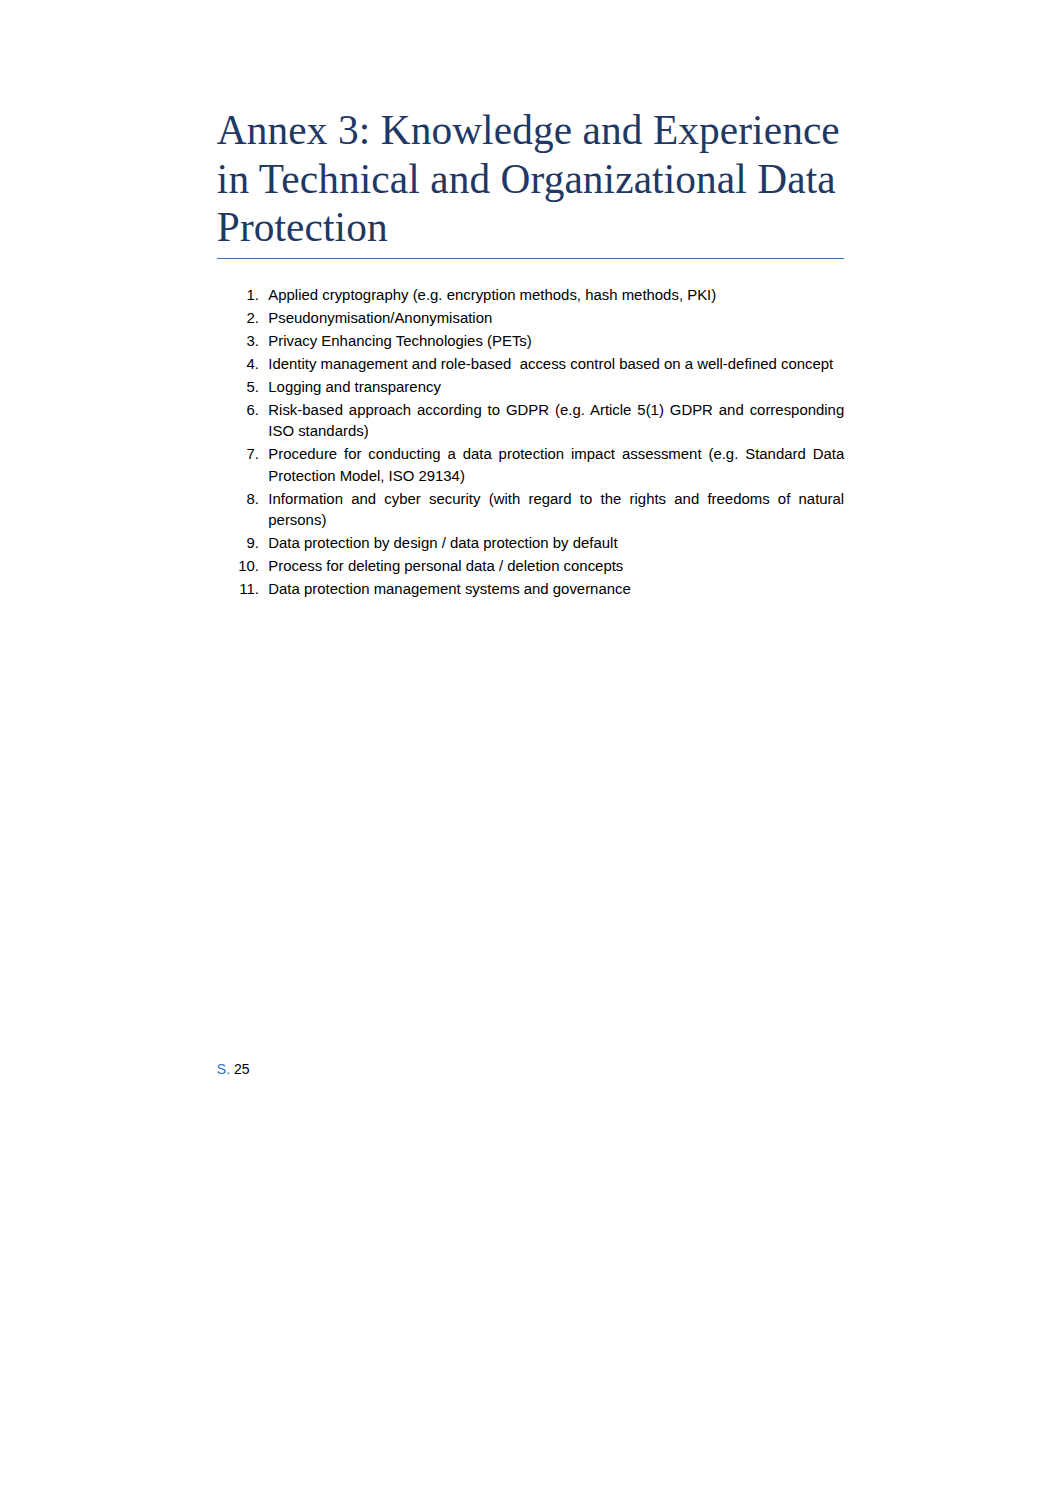Annex 3: Knowledge and Experience in Technical and Organizational Data Protection
Applied cryptography (e.g. encryption methods, hash methods, PKI)
Pseudonymisation/Anonymisation
Privacy Enhancing Technologies (PETs)
Identity management and role-based access control based on a well-defined concept
Logging and transparency
Risk-based approach according to GDPR (e.g. Article 5(1) GDPR and corresponding ISO standards)
Procedure for conducting a data protection impact assessment (e.g. Standard Data Protection Model, ISO 29134)
Information and cyber security (with regard to the rights and freedoms of natural persons)
Data protection by design / data protection by default
Process for deleting personal data / deletion concepts
Data protection management systems and governance
S. 25